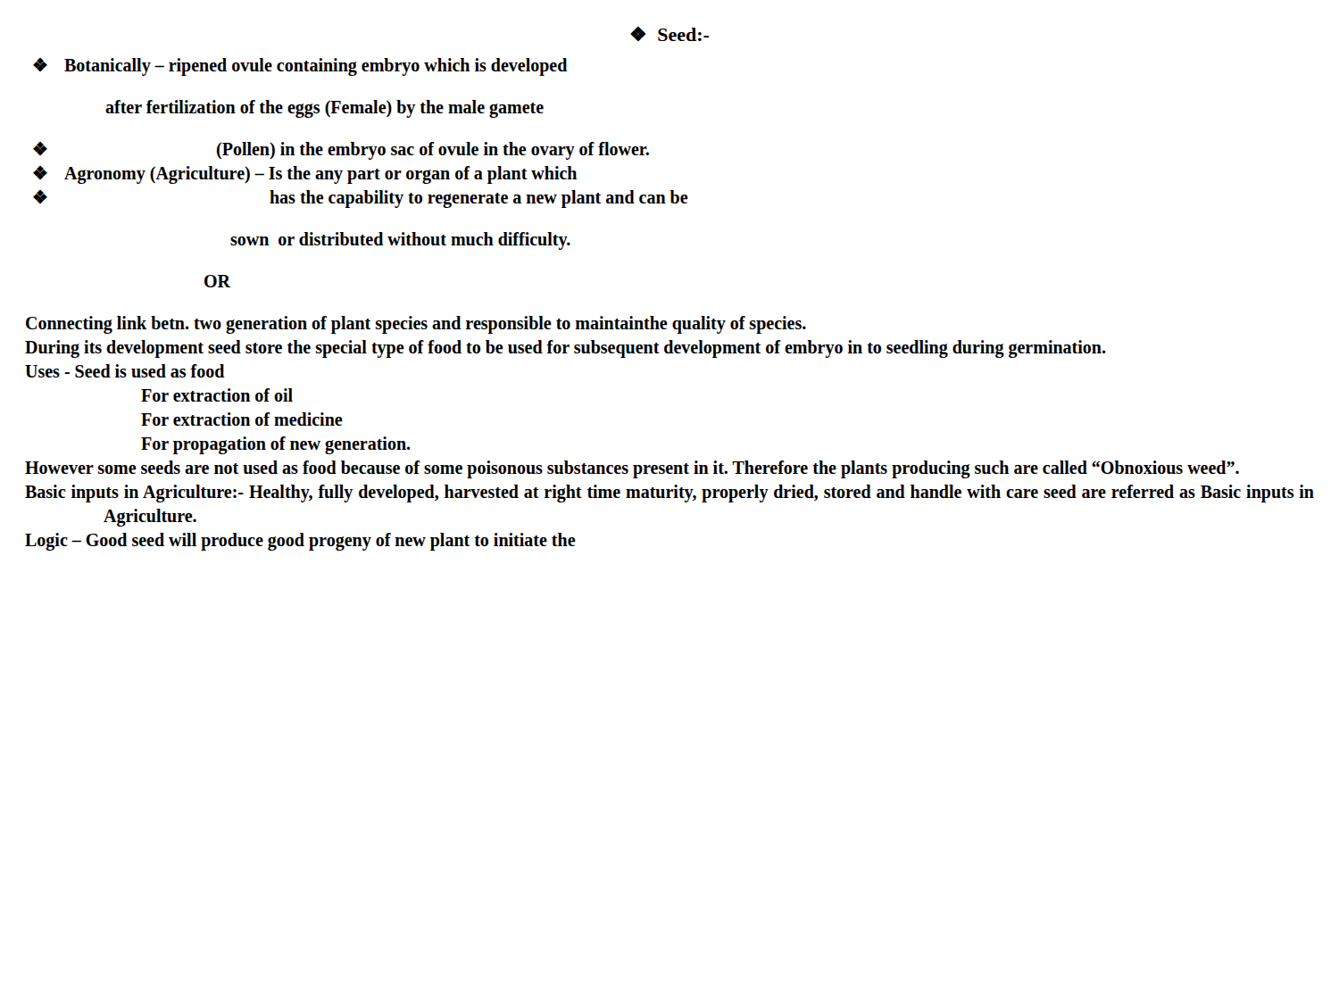Seed:-
Botanically – ripened ovule containing embryo which is developed
after fertilization of the eggs (Female) by the male gamete
(Pollen) in the embryo sac of ovule in the ovary of flower.
Agronomy (Agriculture) – Is the any part or organ of a plant which
has the capability to regenerate a new plant and can be
sown or distributed without much difficulty.
OR
Connecting link betn. two generation of plant species and responsible to maintainthe quality of species.
During its development seed store the special type of food to be used for subsequent development of embryo in to seedling during germination.
Uses - Seed is used as food
For extraction of oil
For extraction of medicine
For propagation of new generation.
However some seeds are not used as food because of some poisonous substances present in it. Therefore the plants producing such are called “Obnoxious weed”.
Basic inputs in Agriculture:- Healthy, fully developed, harvested at right time maturity, properly dried, stored and handle with care seed are referred as Basic inputs in Agriculture.
Logic – Good seed will produce good progeny of new plant to initiate the